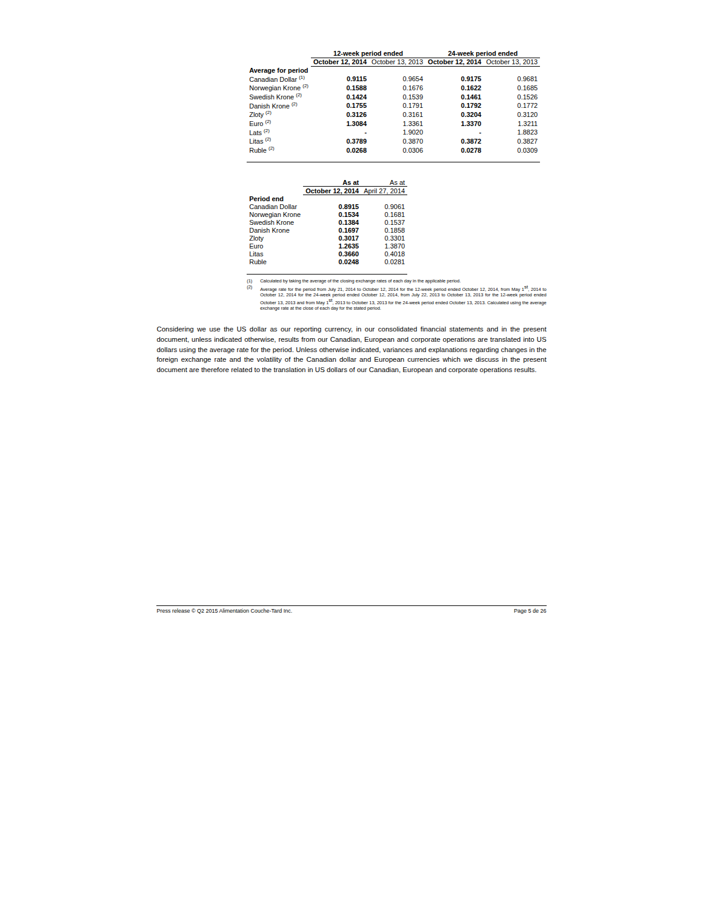| | 12-week period ended | 24-week period ended |
| | October 12, 2014 | October 13, 2013 | October 12, 2014 | October 13, 2013 |
| Average for period | | | | |
| Canadian Dollar (1) | 0.9115 | 0.9654 | 0.9175 | 0.9681 |
| Norwegian Krone (2) | 0.1588 | 0.1676 | 0.1622 | 0.1685 |
| Swedish Krone (2) | 0.1424 | 0.1539 | 0.1461 | 0.1526 |
| Danish Krone (2) | 0.1755 | 0.1791 | 0.1792 | 0.1772 |
| Zloty (2) | 0.3126 | 0.3161 | 0.3204 | 0.3120 |
| Euro (2) | 1.3084 | 1.3361 | 1.3370 | 1.3211 |
| Lats (2) | - | 1.9020 | - | 1.8823 |
| Litas (2) | 0.3789 | 0.3870 | 0.3872 | 0.3827 |
| Ruble (2) | 0.0268 | 0.0306 | 0.0278 | 0.0309 |
| | As at | As at |
| | October 12, 2014 | April 27, 2014 |
| Period end | | |
| Canadian Dollar | 0.8915 | 0.9061 |
| Norwegian Krone | 0.1534 | 0.1681 |
| Swedish Krone | 0.1384 | 0.1537 |
| Danish Krone | 0.1697 | 0.1858 |
| Zloty | 0.3017 | 0.3301 |
| Euro | 1.2635 | 1.3870 |
| Litas | 0.3660 | 0.4018 |
| Ruble | 0.0248 | 0.0281 |
(1)
Calculated by taking the average of the closing exchange rates of each day in the applicable period.
(2)
Average rate for the period from July 21, 2014 to October 12, 2014 for the 12-week period ended October 12, 2014, from May 1st, 2014 to October 12, 2014 for the 24-week period ended October 12, 2014, from July 22, 2013 to October 13, 2013 for the 12-week period ended October 13, 2013 and from May 1st, 2013 to October 13, 2013 for the 24-week period ended October 13, 2013. Calculated using the average exchange rate at the close of each day for the stated period.
Considering we use the US dollar as our reporting currency, in our consolidated financial statements and in the present document, unless indicated otherwise, results from our Canadian, European and corporate operations are translated into US dollars using the average rate for the period. Unless otherwise indicated, variances and explanations regarding changes in the foreign exchange rate and the volatility of the Canadian dollar and European currencies which we discuss in the present document are therefore related to the translation in US dollars of our Canadian, European and corporate operations results.
Press release © Q2 2015 Alimentation Couche-Tard Inc.
Page 5 de 26